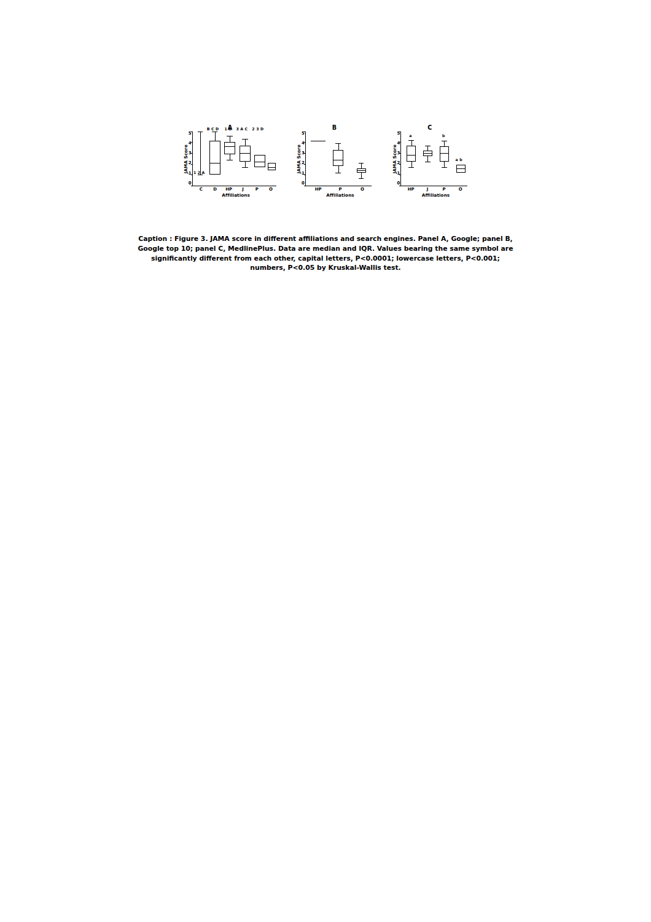A
JAMA Score
543210
1 2 A
B C D
1 B
3 A C
2 3 D
CDHP JPO
Affiliations
B
JAMA Score
543210
HP PO
Affiliations
C
JAMA Score
543210
a
b
a b
HP JPO
Affiliations
Caption : Figure 3. JAMA score in different affiliations and search engines. Panel A, Google; panel B, Google top 10; panel C, MedlinePlus. Data are median and IQR. Values bearing the same symbol are significantly different from each other, capital letters, P<0.0001; lowercase letters, P<0.001; numbers, P<0.05 by Kruskal-Wallis test.